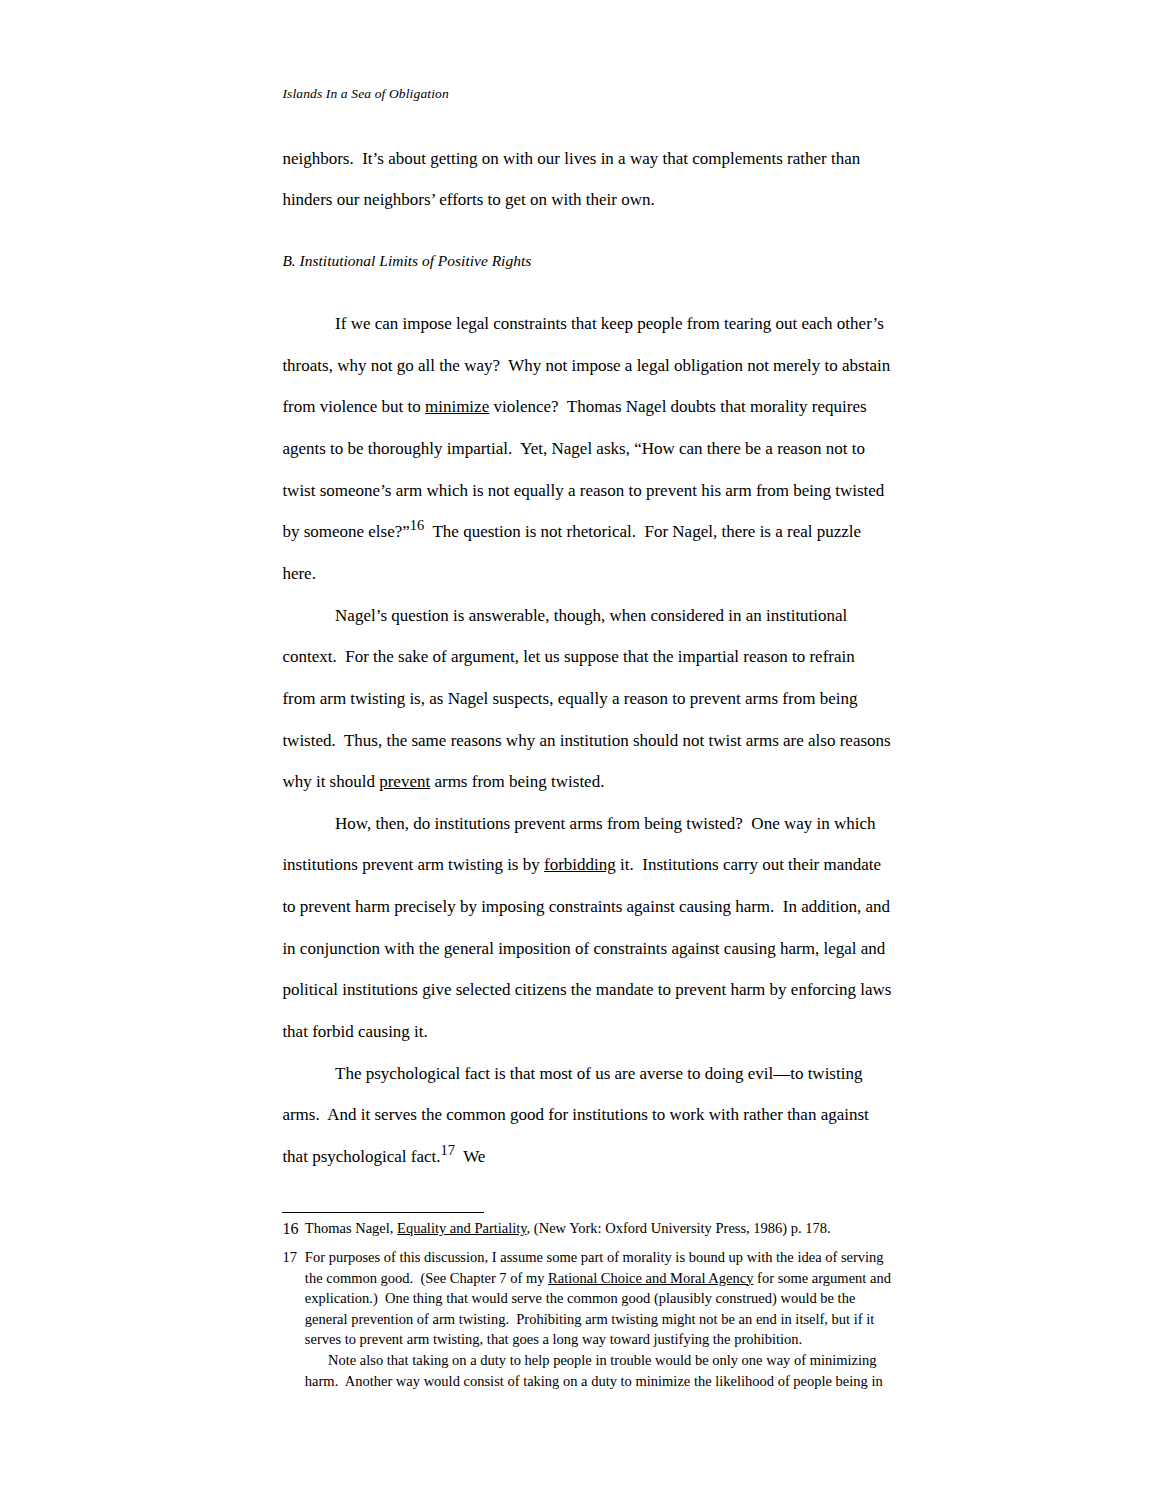Islands In a Sea of Obligation
neighbors. It’s about getting on with our lives in a way that complements rather than hinders our neighbors’ efforts to get on with their own.
B. Institutional Limits of Positive Rights
If we can impose legal constraints that keep people from tearing out each other’s throats, why not go all the way? Why not impose a legal obligation not merely to abstain from violence but to minimize violence? Thomas Nagel doubts that morality requires agents to be thoroughly impartial. Yet, Nagel asks, “How can there be a reason not to twist someone’s arm which is not equally a reason to prevent his arm from being twisted by someone else?”16 The question is not rhetorical. For Nagel, there is a real puzzle here.
Nagel’s question is answerable, though, when considered in an institutional context. For the sake of argument, let us suppose that the impartial reason to refrain from arm twisting is, as Nagel suspects, equally a reason to prevent arms from being twisted. Thus, the same reasons why an institution should not twist arms are also reasons why it should prevent arms from being twisted.
How, then, do institutions prevent arms from being twisted? One way in which institutions prevent arm twisting is by forbidding it. Institutions carry out their mandate to prevent harm precisely by imposing constraints against causing harm. In addition, and in conjunction with the general imposition of constraints against causing harm, legal and political institutions give selected citizens the mandate to prevent harm by enforcing laws that forbid causing it.
The psychological fact is that most of us are averse to doing evil—to twisting arms. And it serves the common good for institutions to work with rather than against that psychological fact.17 We
16
Thomas Nagel, Equality and Partiality, (New York: Oxford University Press, 1986) p. 178.
17
For purposes of this discussion, I assume some part of morality is bound up with the idea of serving the common good. (See Chapter 7 of my Rational Choice and Moral Agency for some argument and explication.) One thing that would serve the common good (plausibly construed) would be the general prevention of arm twisting. Prohibiting arm twisting might not be an end in itself, but if it serves to prevent arm twisting, that goes a long way toward justifying the prohibition.
Note also that taking on a duty to help people in trouble would be only one way of minimizing harm. Another way would consist of taking on a duty to minimize the likelihood of people being in